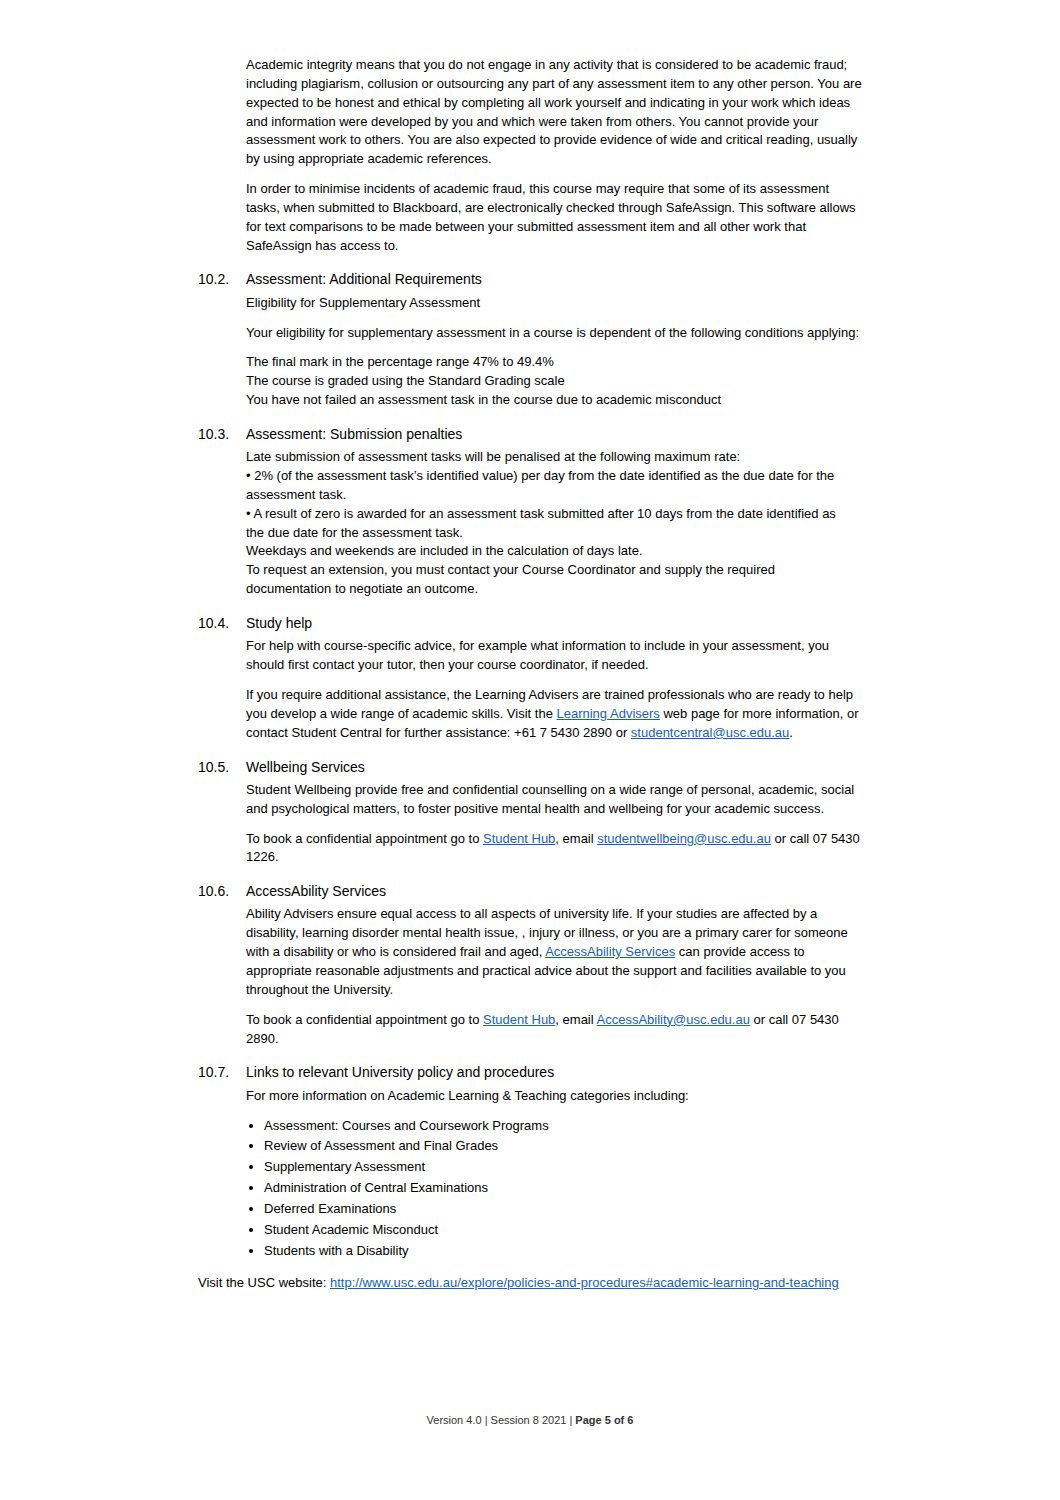Academic integrity means that you do not engage in any activity that is considered to be academic fraud; including plagiarism, collusion or outsourcing any part of any assessment item to any other person. You are expected to be honest and ethical by completing all work yourself and indicating in your work which ideas and information were developed by you and which were taken from others. You cannot provide your assessment work to others. You are also expected to provide evidence of wide and critical reading, usually by using appropriate academic references.
In order to minimise incidents of academic fraud, this course may require that some of its assessment tasks, when submitted to Blackboard, are electronically checked through SafeAssign. This software allows for text comparisons to be made between your submitted assessment item and all other work that SafeAssign has access to.
10.2.
Assessment: Additional Requirements
Eligibility for Supplementary Assessment
Your eligibility for supplementary assessment in a course is dependent of the following conditions applying:
The final mark in the percentage range 47% to 49.4%
The course is graded using the Standard Grading scale
You have not failed an assessment task in the course due to academic misconduct
10.3.
Assessment: Submission penalties
Late submission of assessment tasks will be penalised at the following maximum rate:
• 2% (of the assessment task’s identified value) per day from the date identified as the due date for the
assessment task.
• A result of zero is awarded for an assessment task submitted after 10 days from the date identified as
the due date for the assessment task.
Weekdays and weekends are included in the calculation of days late.
To request an extension, you must contact your Course Coordinator and supply the required
documentation to negotiate an outcome.
10.4.
Study help
For help with course-specific advice, for example what information to include in your assessment, you should first contact your tutor, then your course coordinator, if needed.
If you require additional assistance, the Learning Advisers are trained professionals who are ready to help you develop a wide range of academic skills. Visit the Learning Advisers web page for more information, or contact Student Central for further assistance: +61 7 5430 2890 or studentcentral@usc.edu.au.
10.5.
Wellbeing Services
Student Wellbeing provide free and confidential counselling on a wide range of personal, academic, social and psychological matters, to foster positive mental health and wellbeing for your academic success.
To book a confidential appointment go to Student Hub, email studentwellbeing@usc.edu.au or call 07 5430 1226.
10.6.
AccessAbility Services
Ability Advisers ensure equal access to all aspects of university life. If your studies are affected by a disability, learning disorder mental health issue, , injury or illness, or you are a primary carer for someone with a disability or who is considered frail and aged, AccessAbility Services can provide access to appropriate reasonable adjustments and practical advice about the support and facilities available to you throughout the University.
To book a confidential appointment go to Student Hub, email AccessAbility@usc.edu.au or call 07 5430 2890.
10.7.
Links to relevant University policy and procedures
For more information on Academic Learning & Teaching categories including:
Assessment: Courses and Coursework Programs
Review of Assessment and Final Grades
Supplementary Assessment
Administration of Central Examinations
Deferred Examinations
Student Academic Misconduct
Students with a Disability
Visit the USC website: http://www.usc.edu.au/explore/policies-and-procedures#academic-learning-and-teaching
Version 4.0 | Session 8 2021 | Page 5 of 6